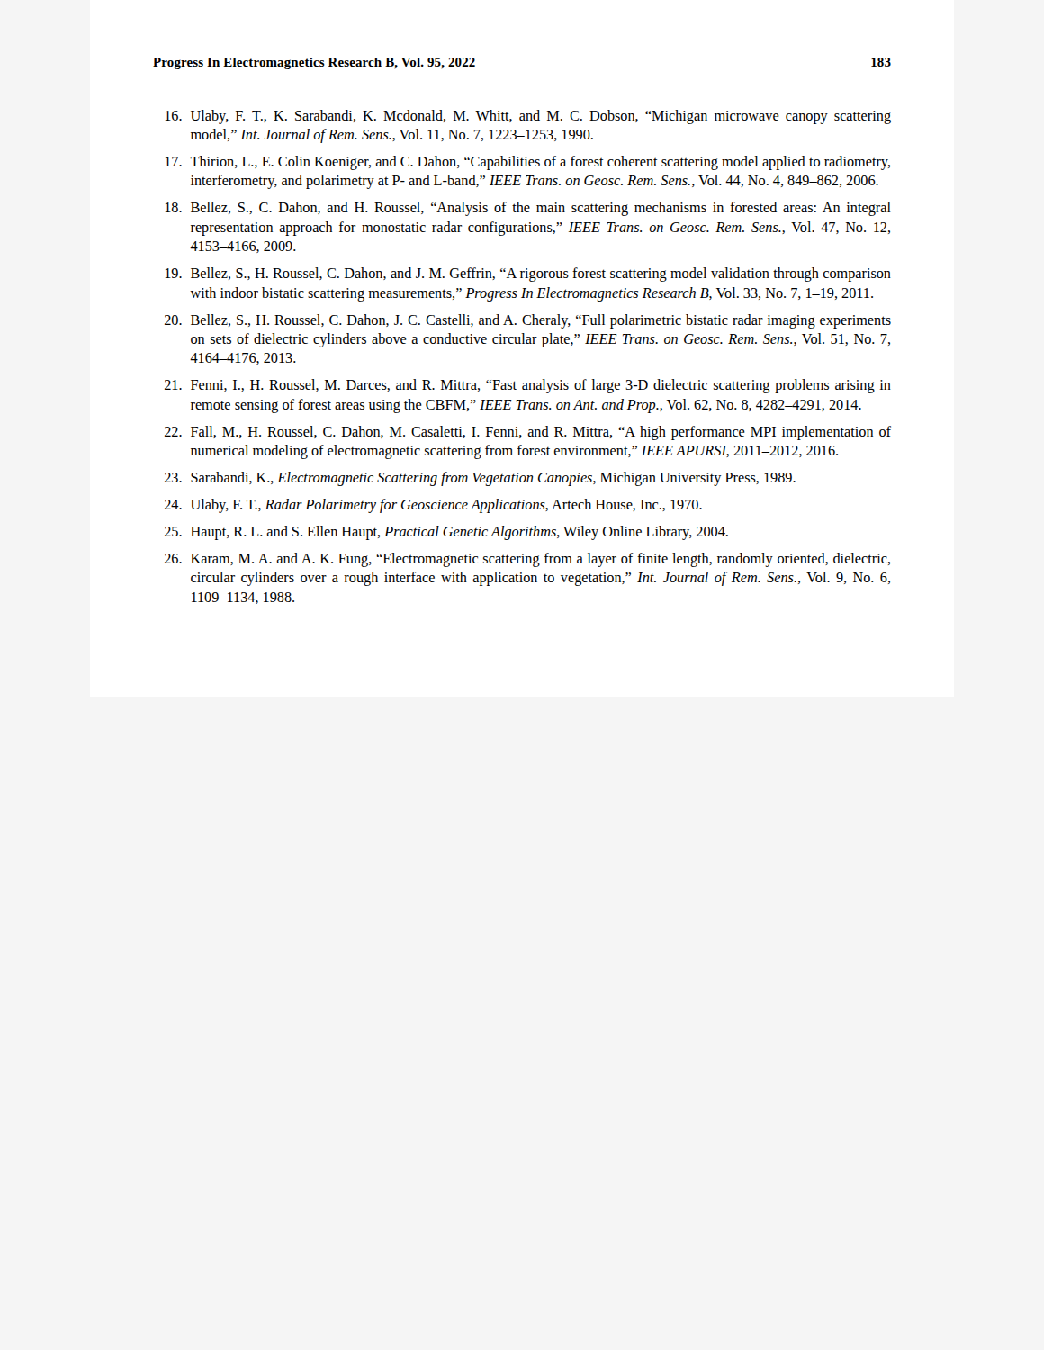Progress In Electromagnetics Research B, Vol. 95, 2022 183
Ulaby, F. T., K. Sarabandi, K. Mcdonald, M. Whitt, and M. C. Dobson, “Michigan microwave canopy scattering model,” Int. Journal of Rem. Sens., Vol. 11, No. 7, 1223–1253, 1990.
Thirion, L., E. Colin Koeniger, and C. Dahon, “Capabilities of a forest coherent scattering model applied to radiometry, interferometry, and polarimetry at P- and L-band,” IEEE Trans. on Geosc. Rem. Sens., Vol. 44, No. 4, 849–862, 2006.
Bellez, S., C. Dahon, and H. Roussel, “Analysis of the main scattering mechanisms in forested areas: An integral representation approach for monostatic radar configurations,” IEEE Trans. on Geosc. Rem. Sens., Vol. 47, No. 12, 4153–4166, 2009.
Bellez, S., H. Roussel, C. Dahon, and J. M. Geffrin, “A rigorous forest scattering model validation through comparison with indoor bistatic scattering measurements,” Progress In Electromagnetics Research B, Vol. 33, No. 7, 1–19, 2011.
Bellez, S., H. Roussel, C. Dahon, J. C. Castelli, and A. Cheraly, “Full polarimetric bistatic radar imaging experiments on sets of dielectric cylinders above a conductive circular plate,” IEEE Trans. on Geosc. Rem. Sens., Vol. 51, No. 7, 4164–4176, 2013.
Fenni, I., H. Roussel, M. Darces, and R. Mittra, “Fast analysis of large 3-D dielectric scattering problems arising in remote sensing of forest areas using the CBFM,” IEEE Trans. on Ant. and Prop., Vol. 62, No. 8, 4282–4291, 2014.
Fall, M., H. Roussel, C. Dahon, M. Casaletti, I. Fenni, and R. Mittra, “A high performance MPI implementation of numerical modeling of electromagnetic scattering from forest environment,” IEEE APURSI, 2011–2012, 2016.
Sarabandi, K., Electromagnetic Scattering from Vegetation Canopies, Michigan University Press, 1989.
Ulaby, F. T., Radar Polarimetry for Geoscience Applications, Artech House, Inc., 1970.
Haupt, R. L. and S. Ellen Haupt, Practical Genetic Algorithms, Wiley Online Library, 2004.
Karam, M. A. and A. K. Fung, “Electromagnetic scattering from a layer of finite length, randomly oriented, dielectric, circular cylinders over a rough interface with application to vegetation,” Int. Journal of Rem. Sens., Vol. 9, No. 6, 1109–1134, 1988.